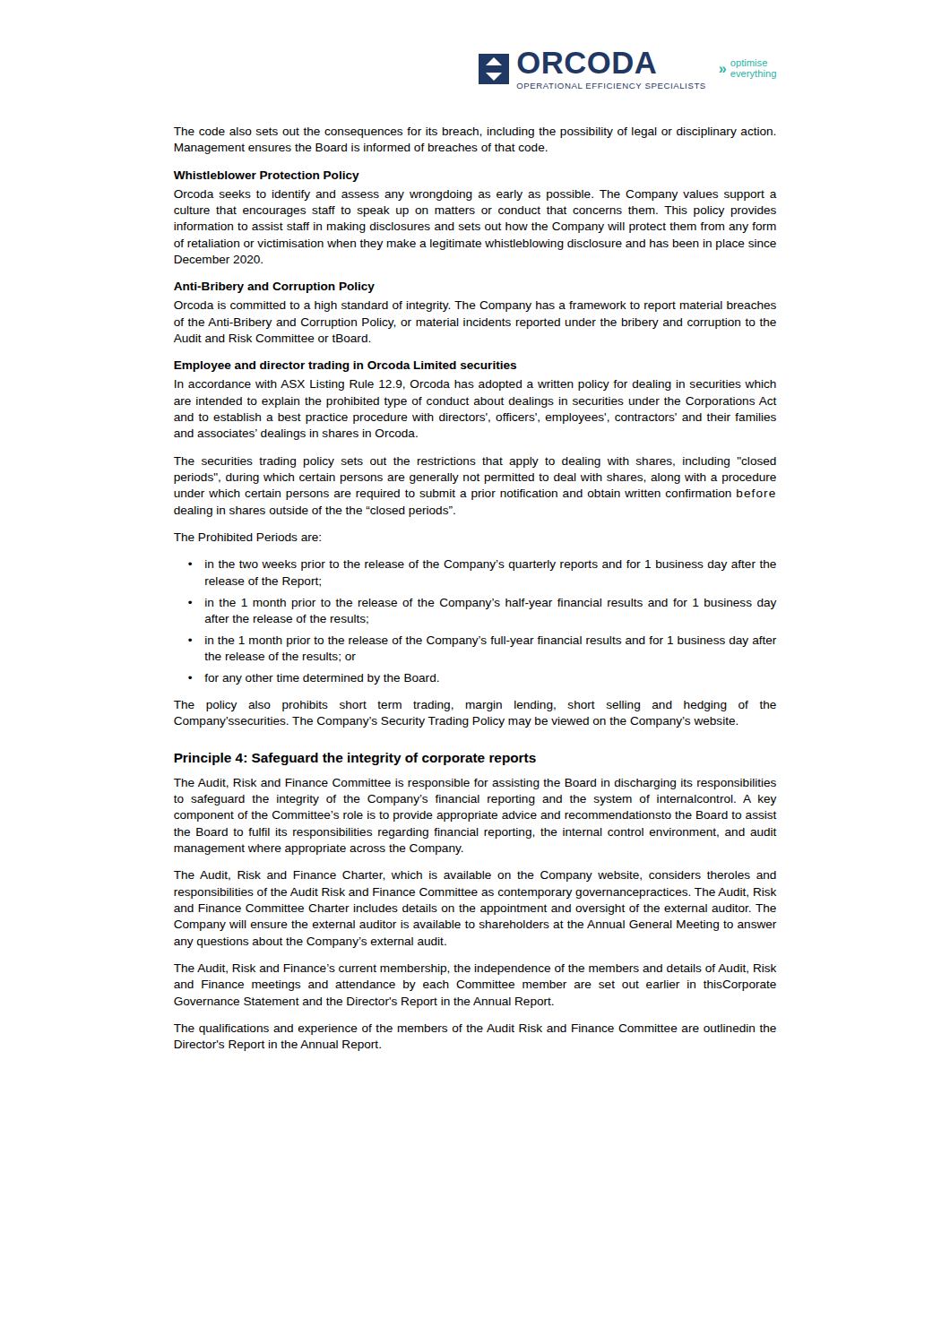ORCODA
Operational Efficiency Specialists
»
optimise
everything
The code also sets out the consequences for its breach, including the possibility of legal or disciplinary action. Management ensures the Board is informed of breaches of that code.
Whistleblower Protection Policy
Orcoda seeks to identify and assess any wrongdoing as early as possible. The Company values support a culture that encourages staff to speak up on matters or conduct that concerns them. This policy provides information to assist staff in making disclosures and sets out how the Company will protect them from any form of retaliation or victimisation when they make a legitimate whistleblowing disclosure and has been in place since December 2020.
Anti-Bribery and Corruption Policy
Orcoda is committed to a high standard of integrity. The Company has a framework to report material breaches of the Anti-Bribery and Corruption Policy, or material incidents reported under the bribery and corruption to the Audit and Risk Committee or tBoard.
Employee and director trading in Orcoda Limited securities
In accordance with ASX Listing Rule 12.9, Orcoda has adopted a written policy for dealing in securities which are intended to explain the prohibited type of conduct about dealings in securities under the Corporations Act and to establish a best practice procedure with directors', officers', employees', contractors' and their families and associates’ dealings in shares in Orcoda.
The securities trading policy sets out the restrictions that apply to dealing with shares, including "closed periods", during which certain persons are generally not permitted to deal with shares, along with a procedure under which certain persons are required to submit a prior notification and obtain written confirmation before dealing in shares outside of the the “closed periods”.
The Prohibited Periods are:
in the two weeks prior to the release of the Company’s quarterly reports and for 1 business day after the release of the Report;
in the 1 month prior to the release of the Company’s half-year financial results and for 1 business day after the release of the results;
in the 1 month prior to the release of the Company’s full-year financial results and for 1 business day after the release of the results; or
for any other time determined by the Board.
The policy also prohibits short term trading, margin lending, short selling and hedging of the Company’ssecurities. The Company’s Security Trading Policy may be viewed on the Company’s website.
Principle 4: Safeguard the integrity of corporate reports
The Audit, Risk and Finance Committee is responsible for assisting the Board in discharging its responsibilities to safeguard the integrity of the Company’s financial reporting and the system of internalcontrol. A key component of the Committee’s role is to provide appropriate advice and recommendationsto the Board to assist the Board to fulfil its responsibilities regarding financial reporting, the internal control environment, and audit management where appropriate across the Company.
The Audit, Risk and Finance Charter, which is available on the Company website, considers theroles and responsibilities of the Audit Risk and Finance Committee as contemporary governancepractices. The Audit, Risk and Finance Committee Charter includes details on the appointment and oversight of the external auditor. The Company will ensure the external auditor is available to shareholders at the Annual General Meeting to answer any questions about the Company’s external audit.
The Audit, Risk and Finance’s current membership, the independence of the members and details of Audit, Risk and Finance meetings and attendance by each Committee member are set out earlier in thisCorporate Governance Statement and the Director's Report in the Annual Report.
The qualifications and experience of the members of the Audit Risk and Finance Committee are outlinedin the Director's Report in the Annual Report.